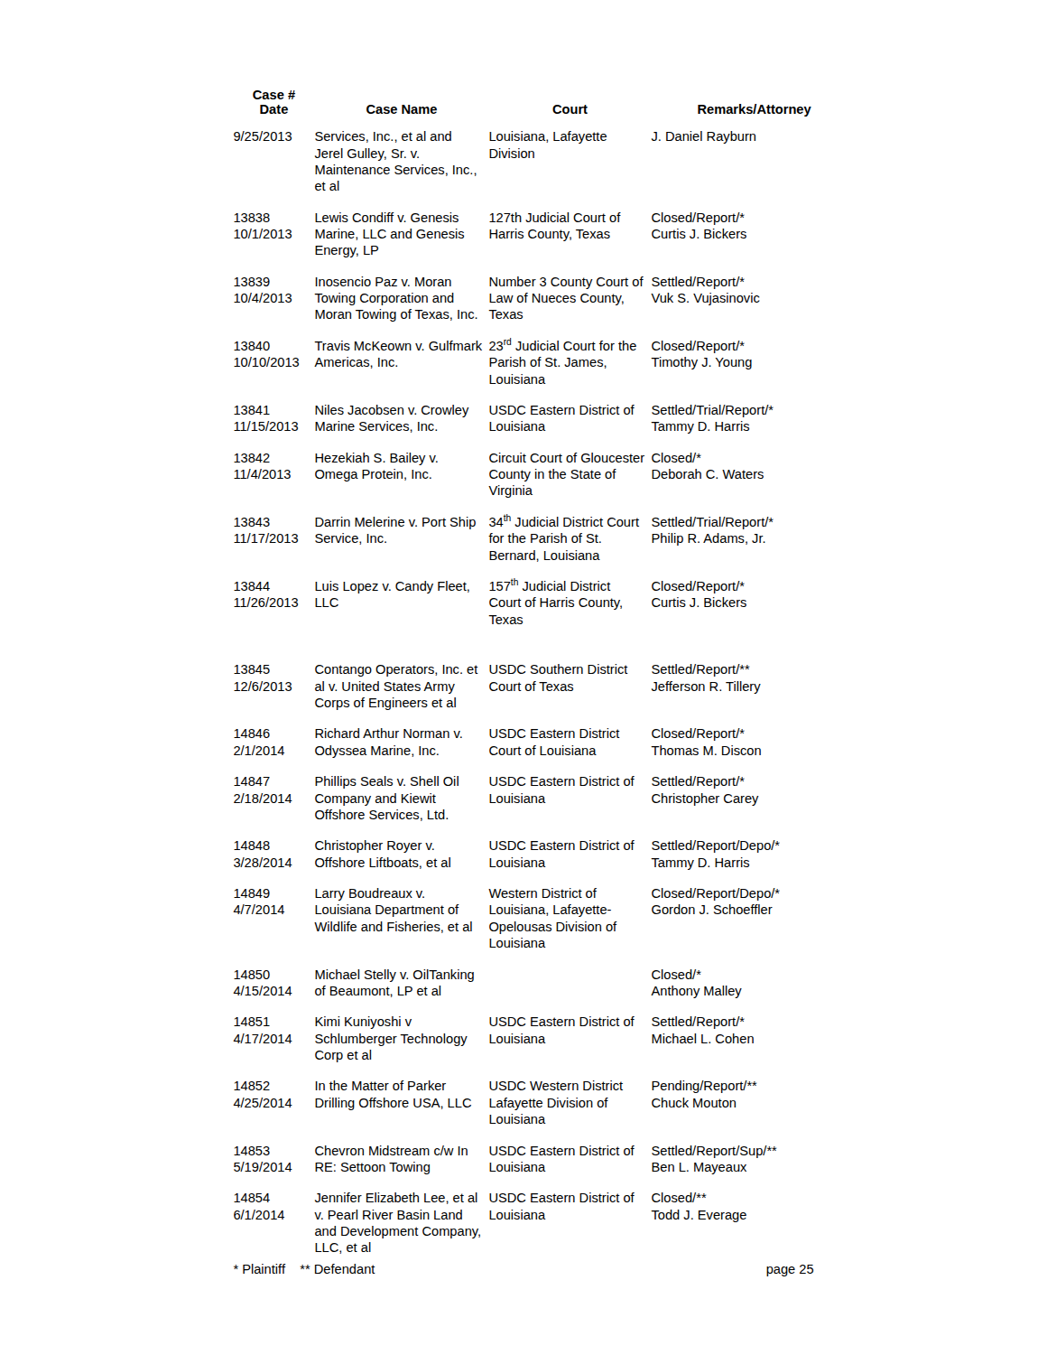| Case # Date | Case Name | Court | Remarks/Attorney |
| --- | --- | --- | --- |
| 9/25/2013 | Services, Inc., et al and Jerel Gulley, Sr. v. Maintenance Services, Inc., et al | Louisiana, Lafayette Division | J. Daniel Rayburn |
| 13838 10/1/2013 | Lewis Condiff v. Genesis Marine, LLC and Genesis Energy, LP | 127th Judicial Court of Harris County, Texas | Closed/Report/* Curtis J. Bickers |
| 13839 10/4/2013 | Inosencio Paz v. Moran Towing Corporation and Moran Towing of Texas, Inc. | Number 3 County Court of Law of Nueces County, Texas | Settled/Report/* Vuk S. Vujasinovic |
| 13840 10/10/2013 | Travis McKeown v. Gulfmark Americas, Inc. | 23 rd Judicial Court for the Parish of St. James, Louisiana | Closed/Report/* Timothy J. Young |
| 13841 11/15/2013 | Niles Jacobsen v. Crowley Marine Services, Inc. | USDC Eastern District of Louisiana | Settled/Trial/Report/* Tammy D. Harris |
| 13842 11/4/2013 | Hezekiah S. Bailey v. Omega Protein, Inc. | Circuit Court of Gloucester County in the State of Virginia | Closed/* Deborah C. Waters |
| 13843 11/17/2013 | Darrin Melerine v. Port Ship Service, Inc. | 34 th Judicial District Court for the Parish of St. Bernard, Louisiana | Settled/Trial/Report/* Philip R. Adams, Jr. |
| 13844 11/26/2013 | Luis Lopez v. Candy Fleet, LLC | 157 th Judicial District Court of Harris County, Texas | Closed/Report/* Curtis J. Bickers |
| 13845 12/6/2013 | Contango Operators, Inc. et al v. United States Army Corps of Engineers et al | USDC Southern District Court of Texas | Settled/Report/** Jefferson R. Tillery |
| 14846 2/1/2014 | Richard Arthur Norman v. Odyssea Marine, Inc. | USDC Eastern District Court of Louisiana | Closed/Report/* Thomas M. Discon |
| 14847 2/18/2014 | Phillips Seals v. Shell Oil Company and Kiewit Offshore Services, Ltd. | USDC Eastern District of Louisiana | Settled/Report/* Christopher Carey |
| 14848 3/28/2014 | Christopher Royer v. Offshore Liftboats, et al | USDC Eastern District of Louisiana | Settled/Report/Depo/* Tammy D. Harris |
| 14849 4/7/2014 | Larry Boudreaux v. Louisiana Department of Wildlife and Fisheries, et al | Western District of Louisiana, Lafayette-Opelousas Division of Louisiana | Closed/Report/Depo/* Gordon J. Schoeffler |
| 14850 4/15/2014 | Michael Stelly v. OilTanking of Beaumont, LP et al | | Closed/* Anthony Malley |
| 14851 4/17/2014 | Kimi Kuniyoshi v Schlumberger Technology Corp et al | USDC Eastern District of Louisiana | Settled/Report/* Michael L. Cohen |
| 14852 4/25/2014 | In the Matter of Parker Drilling Offshore USA, LLC | USDC Western District Lafayette Division of Louisiana | Pending/Report/** Chuck Mouton |
| 14853 5/19/2014 | Chevron Midstream c/w In RE: Settoon Towing | USDC Eastern District of Louisiana | Settled/Report/Sup/** Ben L. Mayeaux |
| 14854 6/1/2014 | Jennifer Elizabeth Lee, et al v. Pearl River Basin Land and Development Company, LLC, et al | USDC Eastern District of Louisiana | Closed/** Todd J. Everage |
* Plaintiff ** Defendant page 25